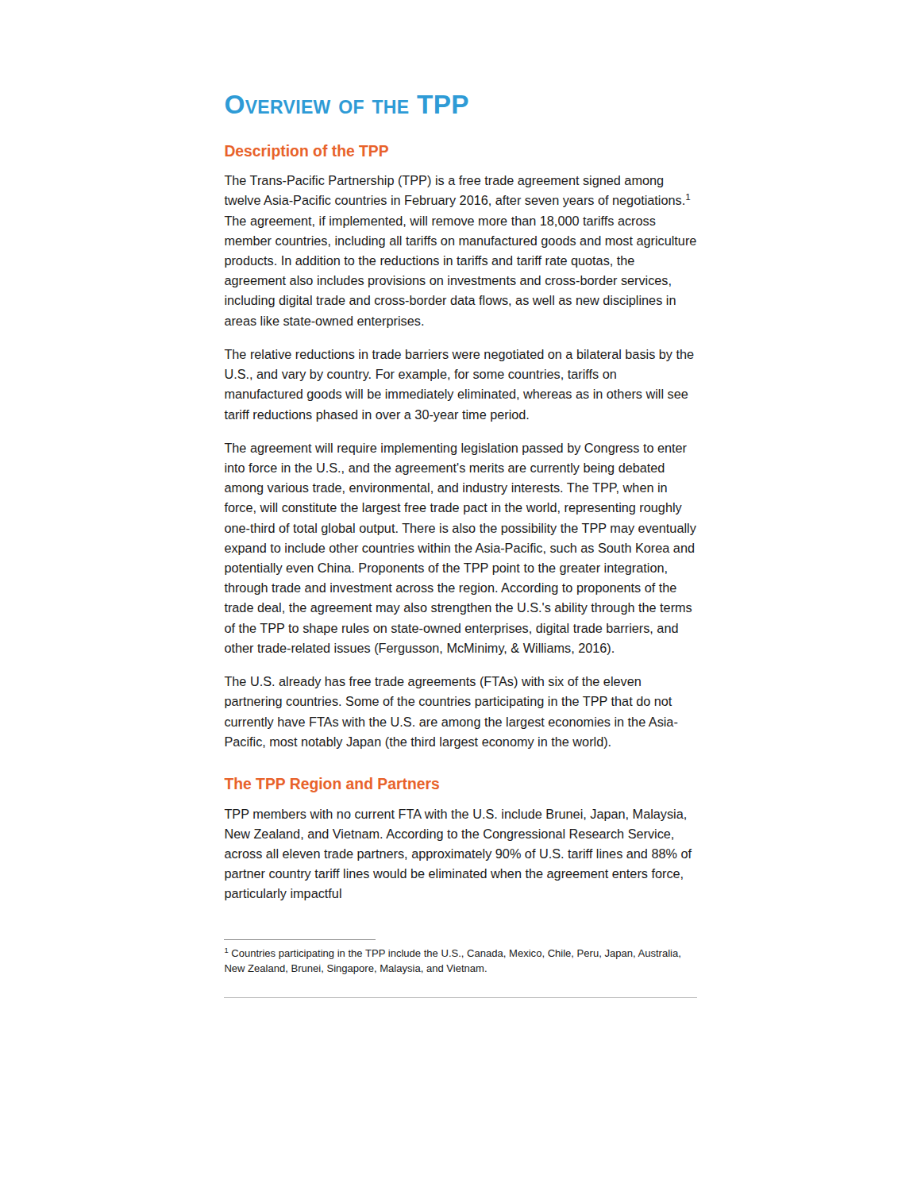Overview of the TPP
Description of the TPP
The Trans-Pacific Partnership (TPP) is a free trade agreement signed among twelve Asia-Pacific countries in February 2016, after seven years of negotiations.1 The agreement, if implemented, will remove more than 18,000 tariffs across member countries, including all tariffs on manufactured goods and most agriculture products. In addition to the reductions in tariffs and tariff rate quotas, the agreement also includes provisions on investments and cross-border services, including digital trade and cross-border data flows, as well as new disciplines in areas like state-owned enterprises.
The relative reductions in trade barriers were negotiated on a bilateral basis by the U.S., and vary by country. For example, for some countries, tariffs on manufactured goods will be immediately eliminated, whereas as in others will see tariff reductions phased in over a 30-year time period.
The agreement will require implementing legislation passed by Congress to enter into force in the U.S., and the agreement's merits are currently being debated among various trade, environmental, and industry interests. The TPP, when in force, will constitute the largest free trade pact in the world, representing roughly one-third of total global output. There is also the possibility the TPP may eventually expand to include other countries within the Asia-Pacific, such as South Korea and potentially even China. Proponents of the TPP point to the greater integration, through trade and investment across the region. According to proponents of the trade deal, the agreement may also strengthen the U.S.'s ability through the terms of the TPP to shape rules on state-owned enterprises, digital trade barriers, and other trade-related issues (Fergusson, McMinimy, & Williams, 2016).
The U.S. already has free trade agreements (FTAs) with six of the eleven partnering countries. Some of the countries participating in the TPP that do not currently have FTAs with the U.S. are among the largest economies in the Asia-Pacific, most notably Japan (the third largest economy in the world).
The TPP Region and Partners
TPP members with no current FTA with the U.S. include Brunei, Japan, Malaysia, New Zealand, and Vietnam. According to the Congressional Research Service, across all eleven trade partners, approximately 90% of U.S. tariff lines and 88% of partner country tariff lines would be eliminated when the agreement enters force, particularly impactful
1 Countries participating in the TPP include the U.S., Canada, Mexico, Chile, Peru, Japan, Australia, New Zealand, Brunei, Singapore, Malaysia, and Vietnam.